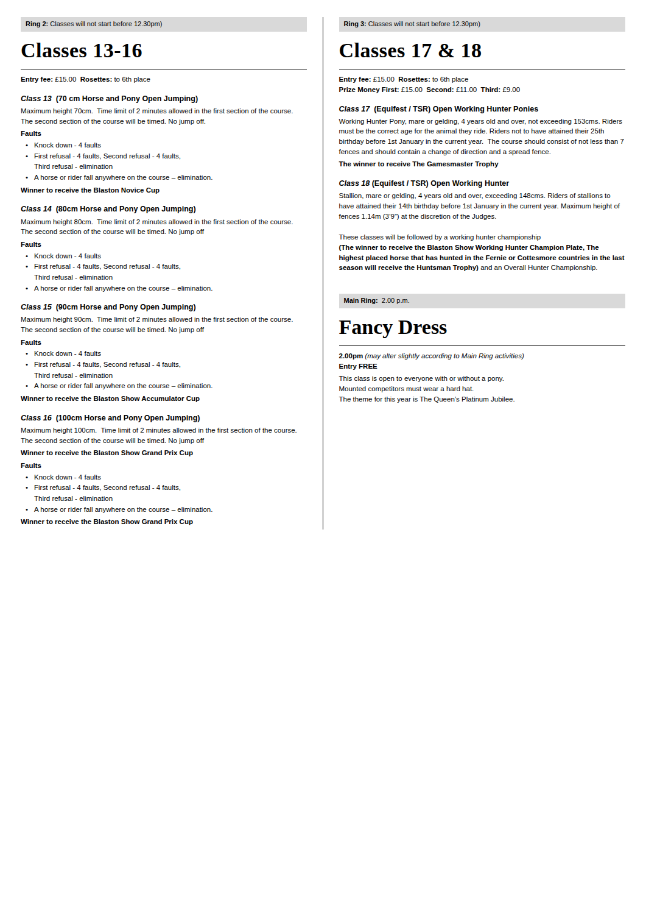Ring 2: Classes will not start before 12.30pm)
Classes 13-16
Entry fee: £15.00 Rosettes: to 6th place
Class 13 (70 cm Horse and Pony Open Jumping)
Maximum height 70cm. Time limit of 2 minutes allowed in the first section of the course. The second section of the course will be timed. No jump off.
Faults
Knock down - 4 faults
First refusal - 4 faults, Second refusal - 4 faults,
Third refusal - elimination
A horse or rider fall anywhere on the course – elimination.
Winner to receive the Blaston Novice Cup
Class 14 (80cm Horse and Pony Open Jumping)
Maximum height 80cm. Time limit of 2 minutes allowed in the first section of the course. The second section of the course will be timed. No jump off
Faults
Knock down - 4 faults
First refusal - 4 faults, Second refusal - 4 faults,
Third refusal - elimination
A horse or rider fall anywhere on the course – elimination.
Class 15 (90cm Horse and Pony Open Jumping)
Maximum height 90cm. Time limit of 2 minutes allowed in the first section of the course. The second section of the course will be timed. No jump off
Faults
Knock down - 4 faults
First refusal - 4 faults, Second refusal - 4 faults,
Third refusal - elimination
A horse or rider fall anywhere on the course – elimination.
Winner to receive the Blaston Show Accumulator Cup
Class 16 (100cm Horse and Pony Open Jumping)
Maximum height 100cm. Time limit of 2 minutes allowed in the first section of the course. The second section of the course will be timed. No jump off
Winner to receive the Blaston Show Grand Prix Cup
Faults
Knock down - 4 faults
First refusal - 4 faults, Second refusal - 4 faults,
Third refusal - elimination
A horse or rider fall anywhere on the course – elimination.
Winner to receive the Blaston Show Grand Prix Cup
Ring 3: Classes will not start before 12.30pm)
Classes 17 & 18
Entry fee: £15.00 Rosettes: to 6th place
Prize Money First: £15.00 Second: £11.00 Third: £9.00
Class 17 (Equifest / TSR) Open Working Hunter Ponies
Working Hunter Pony, mare or gelding, 4 years old and over, not exceeding 153cms. Riders must be the correct age for the animal they ride. Riders not to have attained their 25th birthday before 1st January in the current year. The course should consist of not less than 7 fences and should contain a change of direction and a spread fence.
The winner to receive The Gamesmaster Trophy
Class 18 (Equifest / TSR) Open Working Hunter
Stallion, mare or gelding, 4 years old and over, exceeding 148cms. Riders of stallions to have attained their 14th birthday before 1st January in the current year. Maximum height of fences 1.14m (3’9”) at the discretion of the Judges.
These classes will be followed by a working hunter championship
(The winner to receive the Blaston Show Working Hunter Champion Plate, The highest placed horse that has hunted in the Fernie or Cottesmore countries in the last season will receive the Huntsman Trophy) and an Overall Hunter Championship.
Main Ring: 2.00 p.m.
Fancy Dress
2.00pm (may alter slightly according to Main Ring activities)
Entry FREE
This class is open to everyone with or without a pony.
Mounted competitors must wear a hard hat.
The theme for this year is The Queen’s Platinum Jubilee.